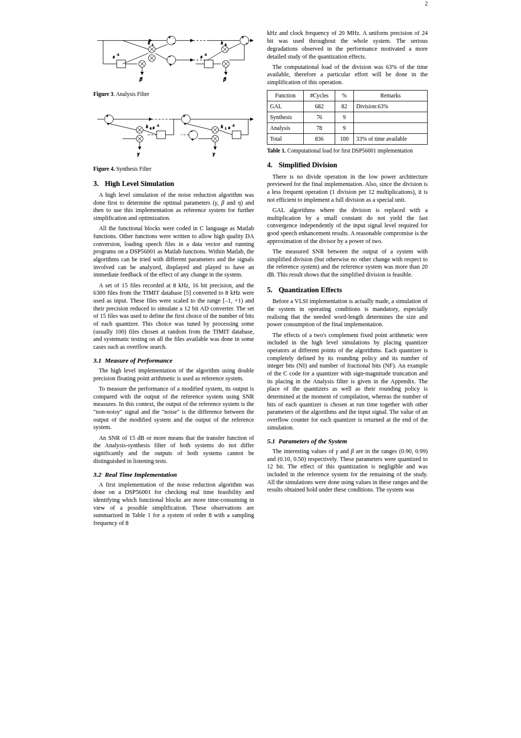2
+ − + − k 1 − + z -1 β k 8 z -1 β
Figure 3. Analysis Filter
+ + + + k 8 γ z -1 k 1 γ z -1 − +
Figure 4. Synthesis Filter
3. High Level Simulation
A high level simulation of the noise reduction algorithm was done first to determine the optimal parameters (γ, β and η) and then to use this implementation as reference system for further simplification and optimization.
All the functional blocks were coded in C language as Matlab functions. Other functions were written to allow high quality DA conversion, loading speech files in a data vector and running programs on a DSP56001 as Matlab functions. Within Matlab, the algorithms can be tried with different parameters and the signals involved can be analyzed, displayed and played to have an immediate feedback of the effect of any change in the system.
A set of 15 files recorded at 8 kHz, 16 bit precision, and the 6300 files from the TIMIT database [5] converted to 8 kHz were used as input. These files were scaled to the range [–1, +1) and their precision reduced to simulate a 12 bit AD converter. The set of 15 files was used to define the first choice of the number of bits of each quantizer. This choice was tuned by processing some (usually 100) files chosen at random from the TIMIT database, and systematic testing on all the files available was done in some cases such as overflow search.
3.1 Measure of Performance
The high level implementation of the algorithm using double precision floating point arithmetic is used as reference system.
To measure the performance of a modified system, its output is compared with the output of the reference system using SNR measures. In this context, the output of the reference system is the "non-noisy" signal and the "noise" is the difference between the output of the modified system and the output of the reference system.
An SNR of 15 dB or more means that the transfer function of the Analysis-synthesis filter of both systems do not differ significantly and the outputs of both systems cannot be distinguished in listening tests.
3.2 Real Time Implementation
A first implementation of the noise reduction algorithm was done on a DSP56001 for checking real time feasibility and identifying which functional blocks are more time-consuming in view of a possible simplification. These observations are summarized in Table 1 for a system of order 8 with a sampling frequency of 8
kHz and clock frequency of 20 MHz. A uniform precision of 24 bit was used throughout the whole system. The serious degradations observed in the performance motivated a more detailed study of the quantization effects.
The computational load of the division was 63% of the time available, therefore a particular effort will be done in the simplification of this operation.
| Function | #Cycles | % | Remarks |
| --- | --- | --- | --- |
| GAL | 682 | 82 | Division:63% |
| Synthesis | 76 | 9 | |
| Analysis | 78 | 9 | |
| Total | 836 | 100 | 33% of time available |
Table 1. Computational load for first DSP56001 implementation
4. Simplified Division
There is no divide operation in the low power architecture previewed for the final implementation. Also, since the division is a less frequent operation (1 division per 12 multiplications), it is not efficient to implement a full division as a special unit.
GAL algorithms where the division is replaced with a multiplication by a small constant do not yield the fast convergence independently of the input signal level required for good speech enhancement results. A reasonable compromise is the approximation of the divisor by a power of two.
The measured SNR between the output of a system with simplified division (but otherwise no other change with respect to the reference system) and the reference system was more than 20 dB. This result shows that the simplified division is feasible.
5. Quantization Effects
Before a VLSI implementation is actually made, a simulation of the system in operating conditions is mandatory, especially realising that the needed word-length determines the size and power consumption of the final implementation.
The effects of a two's complement fixed point arithmetic were included in the high level simulations by placing quantizer operators at different points of the algorithms. Each quantizer is completely defined by its rounding policy and its number of integer bits (NI) and number of fractional bits (NF). An example of the C code for a quantizer with sign-magnitude truncation and its placing in the Analysis filter is given in the Appendix. The place of the quantizers as well as their rounding policy is determined at the moment of compilation, whereas the number of bits of each quantizer is chosen at run time together with other parameters of the algorithms and the input signal. The value of an overflow counter for each quantizer is returned at the end of the simulation.
5.1 Parameters of the System
The interesting values of γ and β are in the ranges (0.90, 0.99) and (0.10, 0.50) respectively. These parameters were quantized to 12 bit. The effect of this quantization is negligible and was included in the reference system for the remaining of the study. All the simulations were done using values in these ranges and the results obtained hold under these conditions. The system was